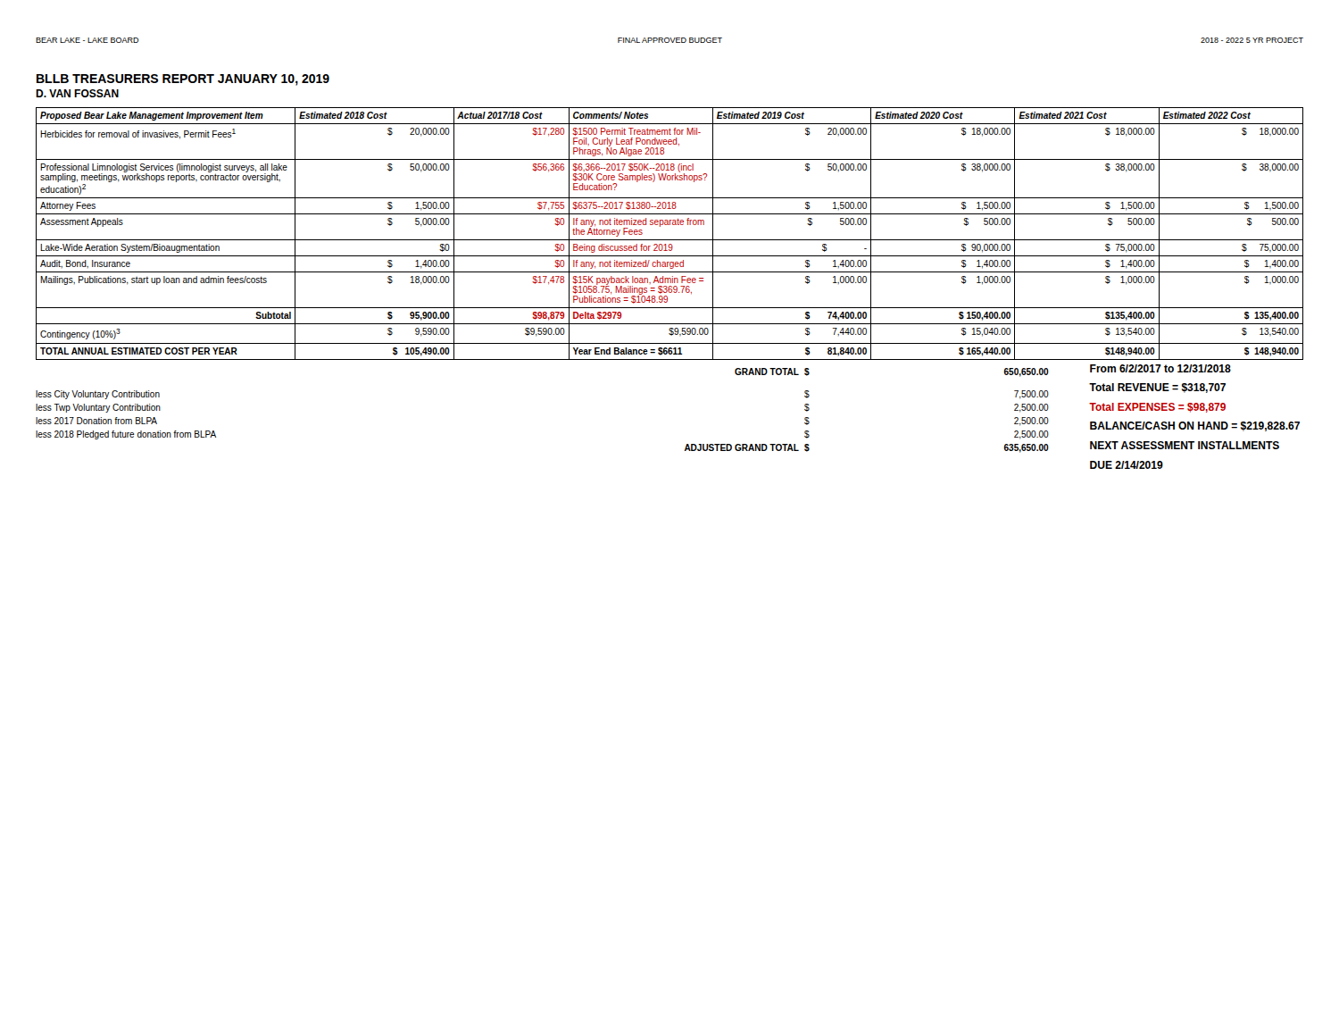BEAR LAKE - LAKE BOARD
FINAL APPROVED BUDGET
2018 - 2022 5 YR PROJECT
BLLB TREASURERS REPORT JANUARY 10, 2019
D. VAN FOSSAN
| Proposed Bear Lake Management Improvement Item | Estimated 2018 Cost | Actual 2017/18 Cost | Comments/ Notes | Estimated 2019 Cost | Estimated 2020 Cost | Estimated 2021 Cost | Estimated 2022 Cost |
| --- | --- | --- | --- | --- | --- | --- | --- |
| Herbicides for removal of invasives, Permit Fees 1 | $ 20,000.00 | $17,280 | $1500 Permit Treatmemt for Mil-Foil, Curly Leaf Pondweed, Phrags, No Algae 2018 | $ 20,000.00 | $ 18,000.00 | $ 18,000.00 | $ 18,000.00 |
| Professional Limnologist Services (limnologist surveys, all lake sampling, meetings, workshops reports, contractor oversight, education) 2 | $ 50,000.00 | $56,366 | $6,366--2017 $50K--2018 (incl $30K Core Samples) Workshops? Education? | $ 50,000.00 | $ 38,000.00 | $ 38,000.00 | $ 38,000.00 |
| Attorney Fees | $ 1,500.00 | $7,755 | $6375--2017 $1380--2018 | $ 1,500.00 | $ 1,500.00 | $ 1,500.00 | $ 1,500.00 |
| Assessment Appeals | $ 5,000.00 | $0 | If any, not itemized separate from the Attorney Fees | $ 500.00 | $ 500.00 | $ 500.00 | $ 500.00 |
| Lake-Wide Aeration System/Bioaugmentation | $0 | $0 | Being discussed for 2019 | $ - | $ 90,000.00 | $ 75,000.00 | $ 75,000.00 |
| Audit, Bond, Insurance | $ 1,400.00 | $0 | If any, not itemized/ charged | $ 1,400.00 | $ 1,400.00 | $ 1,400.00 | $ 1,400.00 |
| Mailings, Publications, start up loan and admin fees/costs | $ 18,000.00 | $17,478 | $15K payback loan, Admin Fee = $1058.75, Mailings = $369.76, Publications = $1048.99 | $ 1,000.00 | $ 1,000.00 | $ 1,000.00 | $ 1,000.00 |
| Subtotal | $ 95,900.00 | $98,879 | Delta $2979 | $ 74,400.00 | $ 150,400.00 | $135,400.00 | $ 135,400.00 |
| Contingency (10%) 3 | $ 9,590.00 | $9,590.00 | $9,590.00 | $ 7,440.00 | $ 15,040.00 | $ 13,540.00 | $ 13,540.00 |
| TOTAL ANNUAL ESTIMATED COST PER YEAR | $ 105,490.00 | | Year End Balance = $6611 | $ 81,840.00 | $ 165,440.00 | $148,940.00 | $ 148,940.00 |
| GRAND TOTAL | $ | 650,650.00 |
| less City Voluntary Contribution | $ | 7,500.00 |
| less Twp Voluntary Contribution | $ | 2,500.00 |
| less 2017 Donation from BLPA | $ | 2,500.00 |
| less 2018 Pledged future donation from BLPA | $ | 2,500.00 |
| ADJUSTED GRAND TOTAL | $ | 635,650.00 |
From 6/2/2017 to 12/31/2018
Total REVENUE = $318,707
Total EXPENSES = $98,879
BALANCE/CASH ON HAND = $219,828.67
NEXT ASSESSMENT INSTALLMENTS DUE 2/14/2019